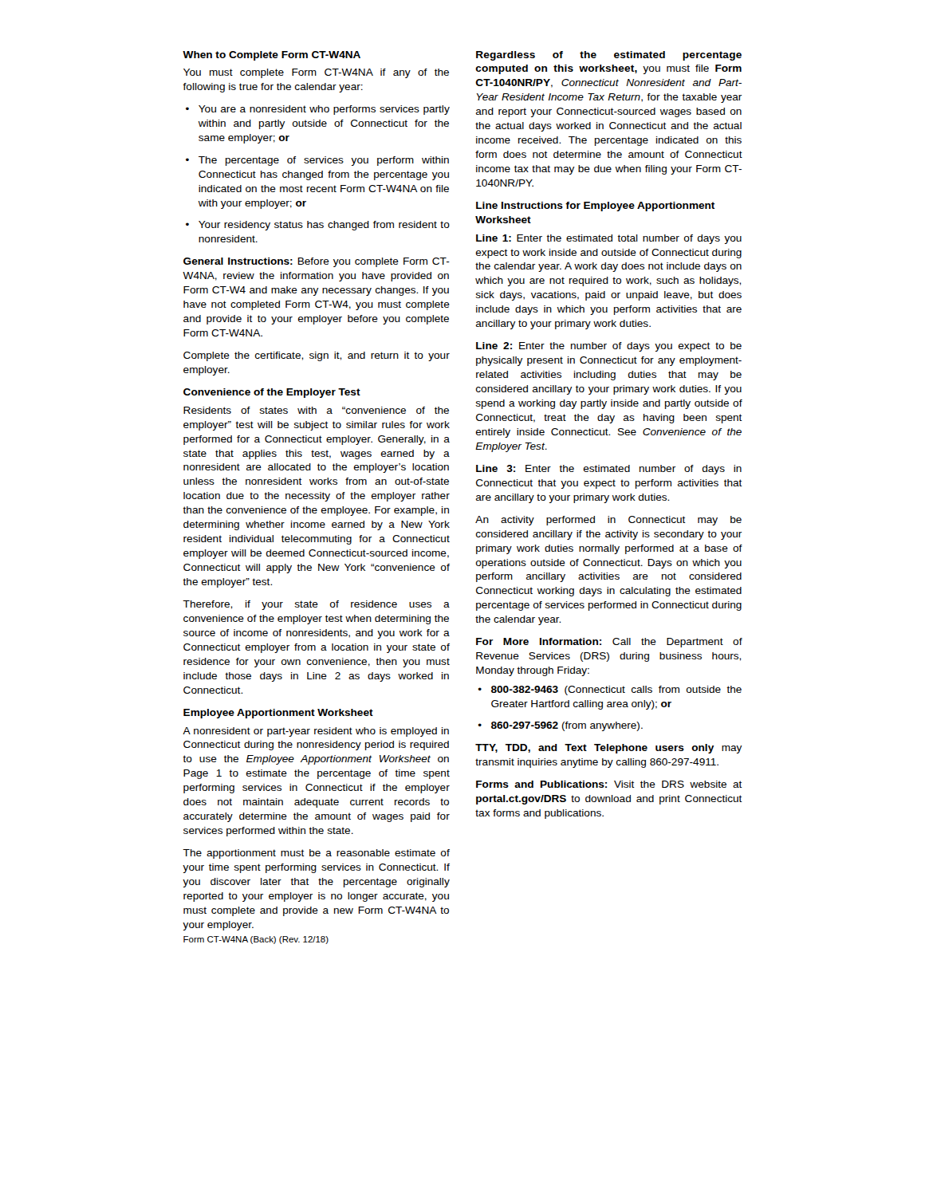When to Complete Form CT-W4NA
You must complete Form CT-W4NA if any of the following is true for the calendar year:
You are a nonresident who performs services partly within and partly outside of Connecticut for the same employer; or
The percentage of services you perform within Connecticut has changed from the percentage you indicated on the most recent Form CT-W4NA on file with your employer; or
Your residency status has changed from resident to nonresident.
General Instructions: Before you complete Form CT-W4NA, review the information you have provided on Form CT-W4 and make any necessary changes. If you have not completed Form CT-W4, you must complete and provide it to your employer before you complete Form CT-W4NA.
Complete the certificate, sign it, and return it to your employer.
Convenience of the Employer Test
Residents of states with a “convenience of the employer” test will be subject to similar rules for work performed for a Connecticut employer. Generally, in a state that applies this test, wages earned by a nonresident are allocated to the employer’s location unless the nonresident works from an out-of-state location due to the necessity of the employer rather than the convenience of the employee. For example, in determining whether income earned by a New York resident individual telecommuting for a Connecticut employer will be deemed Connecticut-sourced income, Connecticut will apply the New York “convenience of the employer” test.
Therefore, if your state of residence uses a convenience of the employer test when determining the source of income of nonresidents, and you work for a Connecticut employer from a location in your state of residence for your own convenience, then you must include those days in Line 2 as days worked in Connecticut.
Employee Apportionment Worksheet
A nonresident or part-year resident who is employed in Connecticut during the nonresidency period is required to use the Employee Apportionment Worksheet on Page 1 to estimate the percentage of time spent performing services in Connecticut if the employer does not maintain adequate current records to accurately determine the amount of wages paid for services performed within the state.
The apportionment must be a reasonable estimate of your time spent performing services in Connecticut. If you discover later that the percentage originally reported to your employer is no longer accurate, you must complete and provide a new Form CT-W4NA to your employer.
Regardless of the estimated percentage computed on this worksheet, you must file Form CT-1040NR/PY, Connecticut Nonresident and Part-Year Resident Income Tax Return, for the taxable year and report your Connecticut-sourced wages based on the actual days worked in Connecticut and the actual income received. The percentage indicated on this form does not determine the amount of Connecticut income tax that may be due when filing your Form CT-1040NR/PY.
Line Instructions for Employee Apportionment Worksheet
Line 1: Enter the estimated total number of days you expect to work inside and outside of Connecticut during the calendar year. A work day does not include days on which you are not required to work, such as holidays, sick days, vacations, paid or unpaid leave, but does include days in which you perform activities that are ancillary to your primary work duties.
Line 2: Enter the number of days you expect to be physically present in Connecticut for any employment-related activities including duties that may be considered ancillary to your primary work duties. If you spend a working day partly inside and partly outside of Connecticut, treat the day as having been spent entirely inside Connecticut. See Convenience of the Employer Test.
Line 3: Enter the estimated number of days in Connecticut that you expect to perform activities that are ancillary to your primary work duties.
An activity performed in Connecticut may be considered ancillary if the activity is secondary to your primary work duties normally performed at a base of operations outside of Connecticut. Days on which you perform ancillary activities are not considered Connecticut working days in calculating the estimated percentage of services performed in Connecticut during the calendar year.
For More Information: Call the Department of Revenue Services (DRS) during business hours, Monday through Friday:
800-382-9463 (Connecticut calls from outside the Greater Hartford calling area only); or
860-297-5962 (from anywhere).
TTY, TDD, and Text Telephone users only may transmit inquiries anytime by calling 860-297-4911.
Forms and Publications: Visit the DRS website at portal.ct.gov/DRS to download and print Connecticut tax forms and publications.
Form CT-W4NA (Back) (Rev. 12/18)